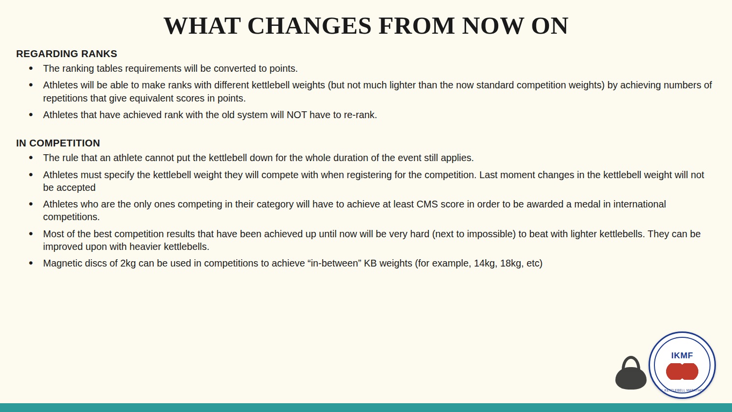WHAT CHANGES FROM NOW ON
REGARDING RANKS
The ranking tables requirements will be converted to points.
Athletes will be able to make ranks with different kettlebell weights (but not much lighter than the now standard competition weights) by achieving numbers of repetitions that give equivalent scores in points.
Athletes that have achieved rank with the old system will NOT have to re-rank.
IN COMPETITION
The rule that an athlete cannot put the kettlebell down for the whole duration of the event still applies.
Athletes must specify the kettlebell weight they will compete with when registering for the competition. Last moment changes in the kettlebell weight will not be accepted
Athletes who are the only ones competing in their category will have to achieve at least CMS score in order to be awarded a medal in international competitions.
Most of the best competition results that have been achieved up until now will be very hard (next to impossible) to beat with lighter kettlebells. They can be improved upon with heavier kettlebells.
Magnetic discs of 2kg can be used in competitions to achieve “in-between” KB weights (for example, 14kg, 18kg, etc)
IKMF International Kettlebell Marathon Federation